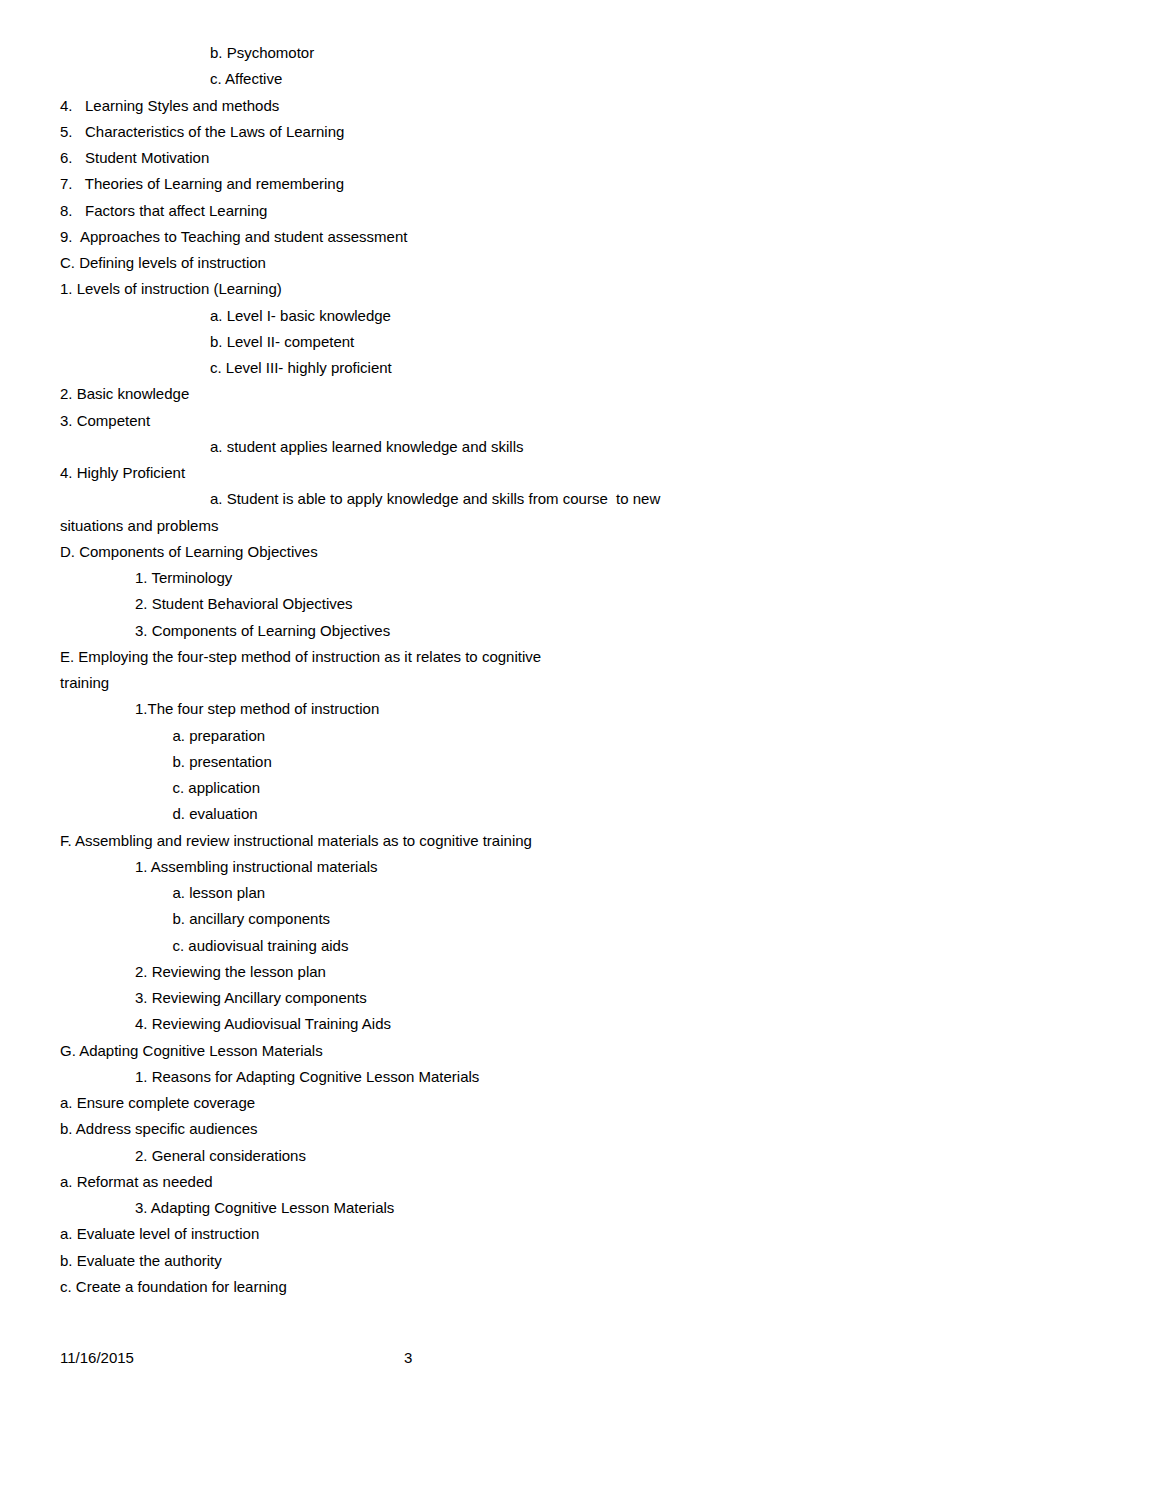b. Psychomotor
c. Affective
4. Learning Styles and methods
5. Characteristics of the Laws of Learning
6. Student Motivation
7. Theories of Learning and remembering
8. Factors that affect Learning
9. Approaches to Teaching and student assessment
C. Defining levels of instruction
1. Levels of instruction (Learning)
a. Level I- basic knowledge
b. Level II- competent
c. Level III- highly proficient
2. Basic knowledge
3. Competent
a. student applies learned knowledge and skills
4. Highly Proficient
a. Student is able to apply knowledge and skills from course to new
situations and problems
D. Components of Learning Objectives
1. Terminology
2. Student Behavioral Objectives
3. Components of Learning Objectives
E. Employing the four-step method of instruction as it relates to cognitive
training
1.The four step method of instruction
a. preparation
b. presentation
c. application
d. evaluation
F. Assembling and review instructional materials as to cognitive training
1. Assembling instructional materials
a. lesson plan
b. ancillary components
c. audiovisual training aids
2. Reviewing the lesson plan
3. Reviewing Ancillary components
4. Reviewing Audiovisual Training Aids
G. Adapting Cognitive Lesson Materials
1. Reasons for Adapting Cognitive Lesson Materials
a. Ensure complete coverage
b. Address specific audiences
2. General considerations
a. Reformat as needed
3. Adapting Cognitive Lesson Materials
a. Evaluate level of instruction
b. Evaluate the authority
c. Create a foundation for learning
11/16/2015 3